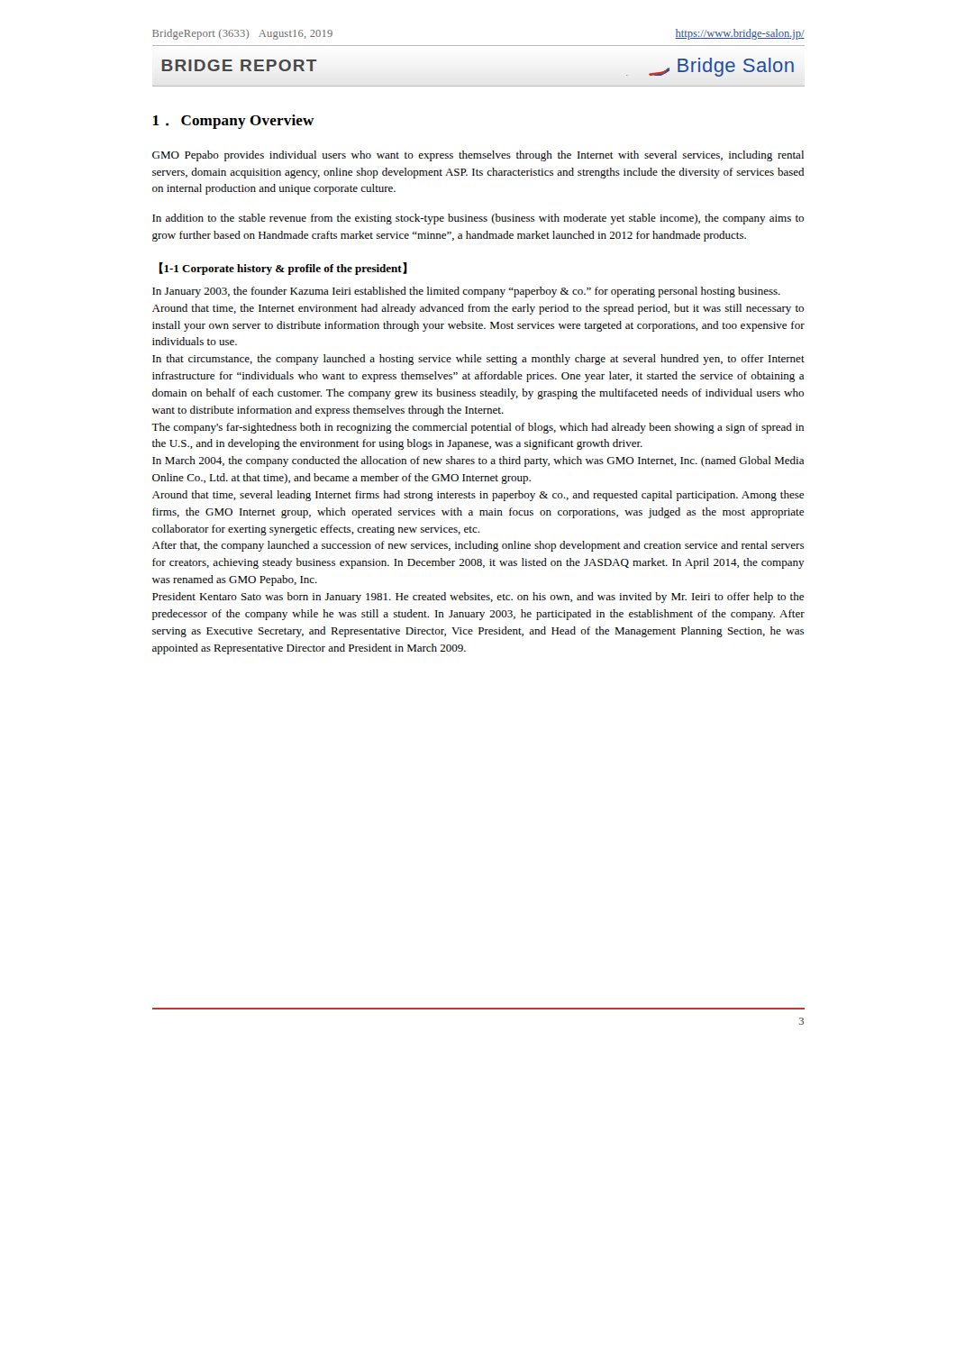BridgeReport (3633) August16, 2019
https://www.bridge-salon.jp/
BRIDGE REPORT
Bridge Salon
1．Company Overview
GMO Pepabo provides individual users who want to express themselves through the Internet with several services, including rental servers, domain acquisition agency, online shop development ASP. Its characteristics and strengths include the diversity of services based on internal production and unique corporate culture.
In addition to the stable revenue from the existing stock-type business (business with moderate yet stable income), the company aims to grow further based on Handmade crafts market service “minne”, a handmade market launched in 2012 for handmade products.
【1-1 Corporate history & profile of the president】
In January 2003, the founder Kazuma Ieiri established the limited company “paperboy & co.” for operating personal hosting business.
Around that time, the Internet environment had already advanced from the early period to the spread period, but it was still necessary to install your own server to distribute information through your website. Most services were targeted at corporations, and too expensive for individuals to use.
In that circumstance, the company launched a hosting service while setting a monthly charge at several hundred yen, to offer Internet infrastructure for “individuals who want to express themselves” at affordable prices. One year later, it started the service of obtaining a domain on behalf of each customer. The company grew its business steadily, by grasping the multifaceted needs of individual users who want to distribute information and express themselves through the Internet.
The company's far-sightedness both in recognizing the commercial potential of blogs, which had already been showing a sign of spread in the U.S., and in developing the environment for using blogs in Japanese, was a significant growth driver.
In March 2004, the company conducted the allocation of new shares to a third party, which was GMO Internet, Inc. (named Global Media Online Co., Ltd. at that time), and became a member of the GMO Internet group.
Around that time, several leading Internet firms had strong interests in paperboy & co., and requested capital participation. Among these firms, the GMO Internet group, which operated services with a main focus on corporations, was judged as the most appropriate collaborator for exerting synergetic effects, creating new services, etc.
After that, the company launched a succession of new services, including online shop development and creation service and rental servers for creators, achieving steady business expansion. In December 2008, it was listed on the JASDAQ market. In April 2014, the company was renamed as GMO Pepabo, Inc.
President Kentaro Sato was born in January 1981. He created websites, etc. on his own, and was invited by Mr. Ieiri to offer help to the predecessor of the company while he was still a student. In January 2003, he participated in the establishment of the company. After serving as Executive Secretary, and Representative Director, Vice President, and Head of the Management Planning Section, he was appointed as Representative Director and President in March 2009.
3